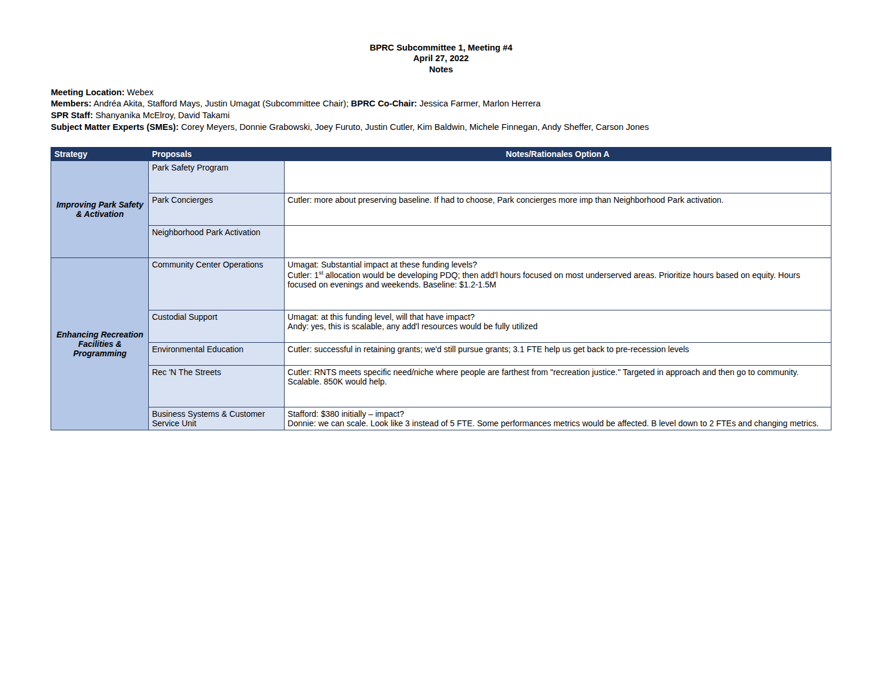BPRC Subcommittee 1, Meeting #4
April 27, 2022
Notes
Meeting Location: Webex
Members: Andréa Akita, Stafford Mays, Justin Umagat (Subcommittee Chair); BPRC Co-Chair: Jessica Farmer, Marlon Herrera
SPR Staff: Shanyanika McElroy, David Takami
Subject Matter Experts (SMEs): Corey Meyers, Donnie Grabowski, Joey Furuto, Justin Cutler, Kim Baldwin, Michele Finnegan, Andy Sheffer, Carson Jones
| Strategy | Proposals | Notes/Rationales Option A |
| --- | --- | --- |
| Improving Park Safety & Activation | Park Safety Program | |
| Park Concierges | Cutler: more about preserving baseline. If had to choose, Park concierges more imp than Neighborhood Park activation. |
| Neighborhood Park Activation | |
| Enhancing Recreation Facilities & Programming | Community Center Operations | Umagat: Substantial impact at these funding levels? Cutler: 1 st allocation would be developing PDQ; then add'l hours focused on most underserved areas. Prioritize hours based on equity. Hours focused on evenings and weekends. Baseline: $1.2-1.5M |
| Custodial Support | Umagat: at this funding level, will that have impact? Andy: yes, this is scalable, any add'l resources would be fully utilized |
| Environmental Education | Cutler: successful in retaining grants; we'd still pursue grants; 3.1 FTE help us get back to pre-recession levels |
| Rec 'N The Streets | Cutler: RNTS meets specific need/niche where people are farthest from "recreation justice." Targeted in approach and then go to community. Scalable. 850K would help. |
| Business Systems & Customer Service Unit | Stafford: $380 initially – impact? Donnie: we can scale. Look like 3 instead of 5 FTE. Some performances metrics would be affected. B level down to 2 FTEs and changing metrics. |